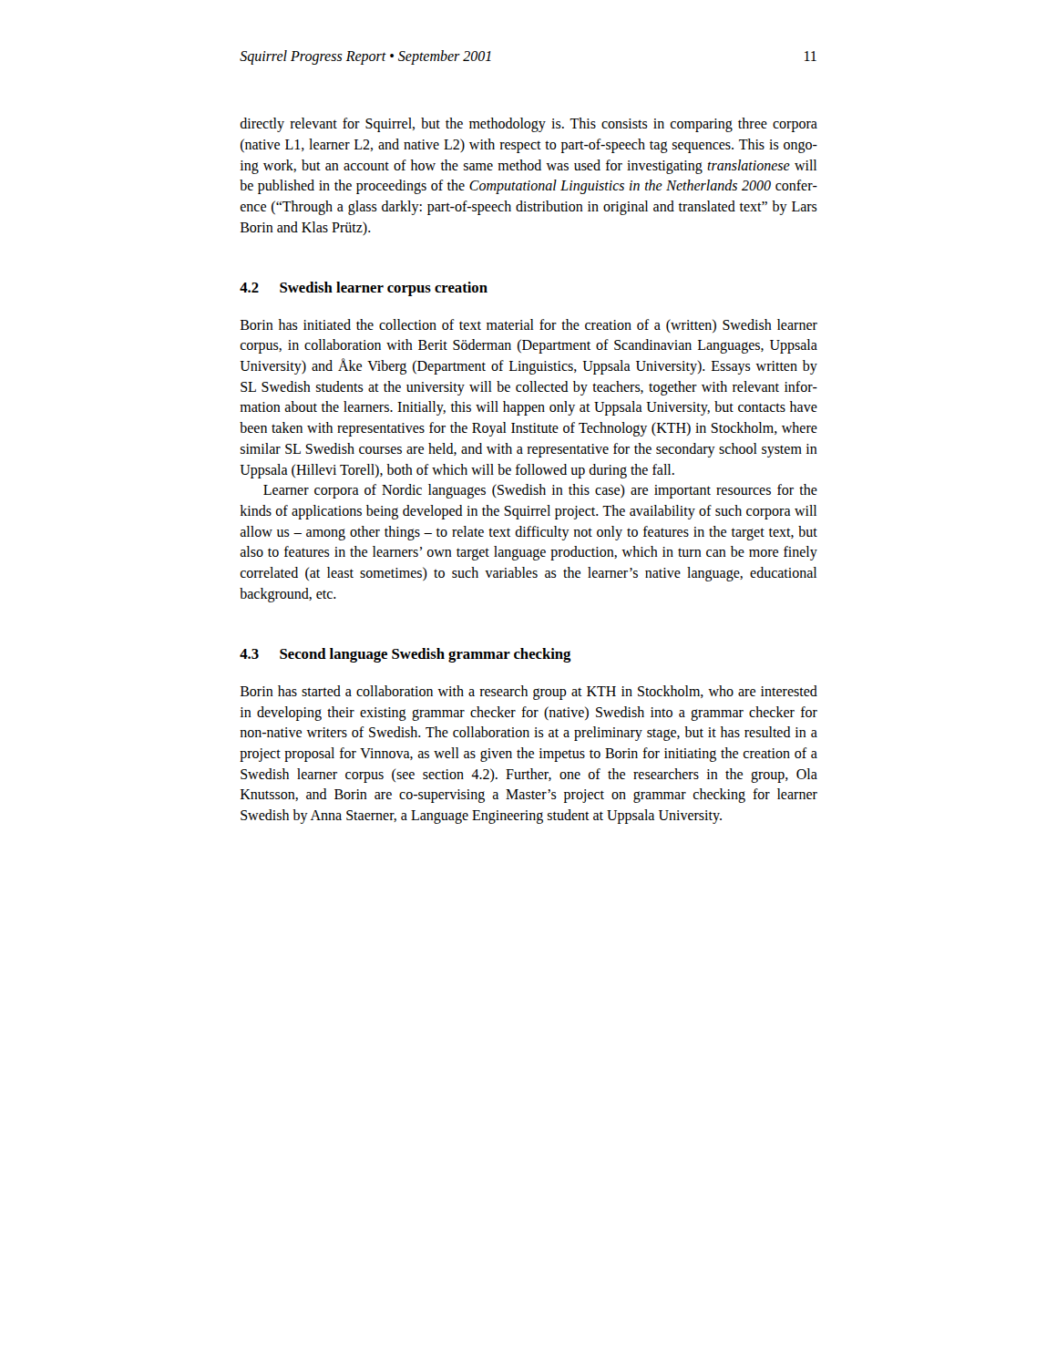Squirrel Progress Report • September 2001 11
directly relevant for Squirrel, but the methodology is. This consists in comparing three corpora (native L1, learner L2, and native L2) with respect to part-of-speech tag sequences. This is ongoing work, but an account of how the same method was used for investigating translationese will be published in the proceedings of the Computational Linguistics in the Netherlands 2000 conference (“Through a glass darkly: part-of-speech distribution in original and translated text” by Lars Borin and Klas Prütz).
4.2 Swedish learner corpus creation
Borin has initiated the collection of text material for the creation of a (written) Swedish learner corpus, in collaboration with Berit Söderman (Department of Scandinavian Languages, Uppsala University) and Åke Viberg (Department of Linguistics, Uppsala University). Essays written by SL Swedish students at the university will be collected by teachers, together with relevant information about the learners. Initially, this will happen only at Uppsala University, but contacts have been taken with representatives for the Royal Institute of Technology (KTH) in Stockholm, where similar SL Swedish courses are held, and with a representative for the secondary school system in Uppsala (Hillevi Torell), both of which will be followed up during the fall.
Learner corpora of Nordic languages (Swedish in this case) are important resources for the kinds of applications being developed in the Squirrel project. The availability of such corpora will allow us – among other things – to relate text difficulty not only to features in the target text, but also to features in the learners’ own target language production, which in turn can be more finely correlated (at least sometimes) to such variables as the learner’s native language, educational background, etc.
4.3 Second language Swedish grammar checking
Borin has started a collaboration with a research group at KTH in Stockholm, who are interested in developing their existing grammar checker for (native) Swedish into a grammar checker for non-native writers of Swedish. The collaboration is at a preliminary stage, but it has resulted in a project proposal for Vinnova, as well as given the impetus to Borin for initiating the creation of a Swedish learner corpus (see section 4.2). Further, one of the researchers in the group, Ola Knutsson, and Borin are co-supervising a Master’s project on grammar checking for learner Swedish by Anna Staerner, a Language Engineering student at Uppsala University.